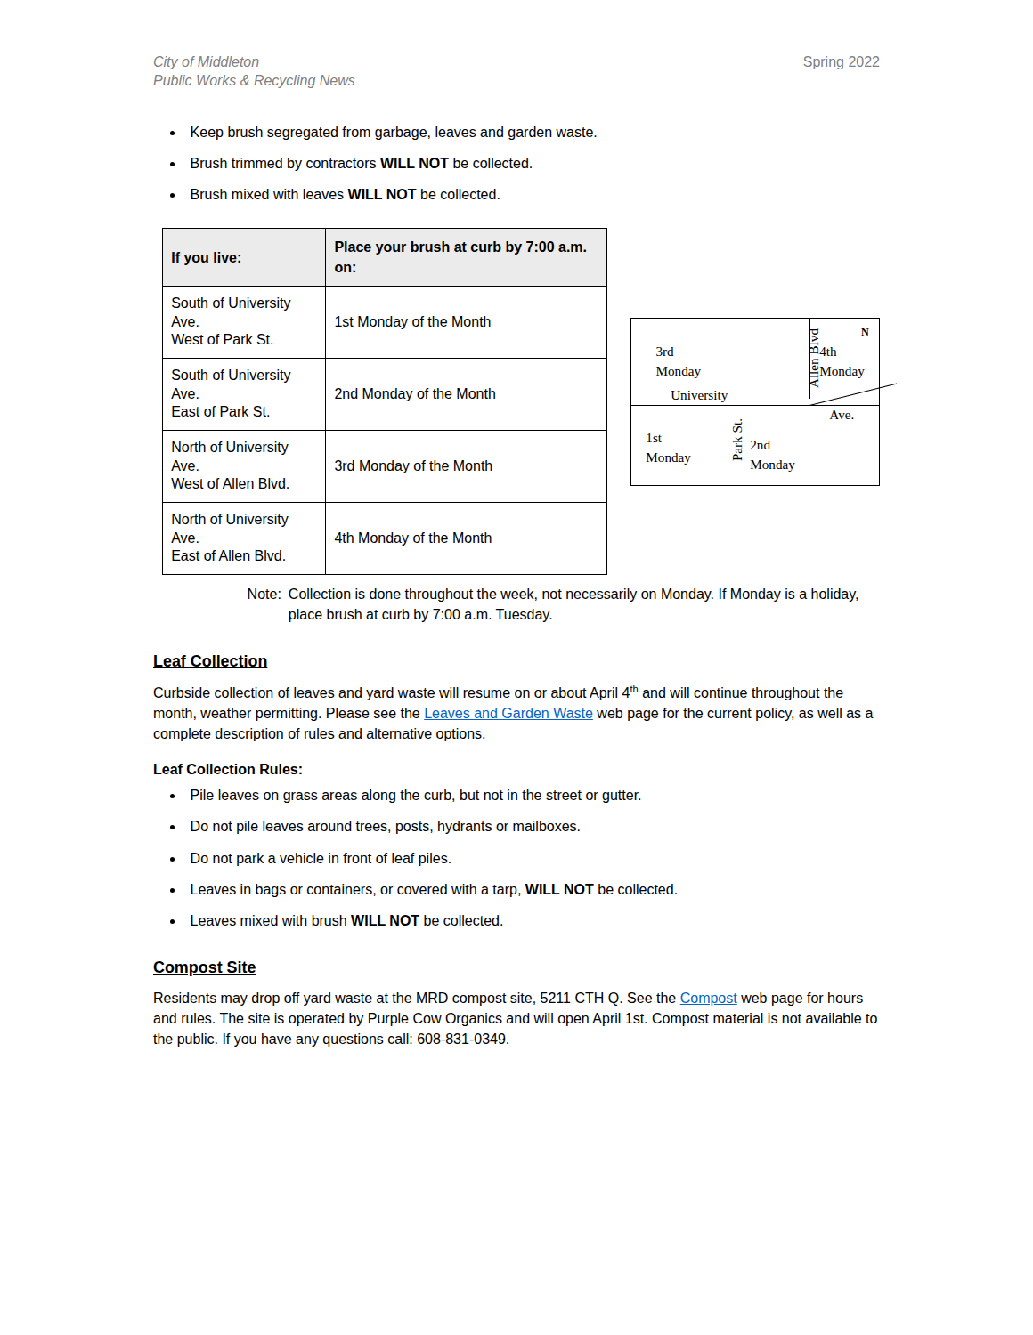City of Middleton
Public Works & Recycling News
Spring 2022
Keep brush segregated from garbage, leaves and garden waste.
Brush trimmed by contractors WILL NOT be collected.
Brush mixed with leaves WILL NOT be collected.
| If you live: | Place your brush at curb by 7:00 a.m. on: |
| --- | --- |
| South of University Ave. West of Park St. | 1st Monday of the Month |
| South of University Ave. East of Park St. | 2nd Monday of the Month |
| North of University Ave. West of Allen Blvd. | 3rd Monday of the Month |
| North of University Ave. East of Allen Blvd. | 4th Monday of the Month |
3rd
Monday 4th
Monday University 1st
Monday 2nd
Monday Ave. Allen Blvd Park St. N
Note: Collection is done throughout the week, not necessarily on Monday. If Monday is a holiday, place brush at curb by 7:00 a.m. Tuesday.
Leaf Collection
Curbside collection of leaves and yard waste will resume on or about April 4th and will continue throughout the month, weather permitting. Please see the Leaves and Garden Waste web page for the current policy, as well as a complete description of rules and alternative options.
Leaf Collection Rules:
Pile leaves on grass areas along the curb, but not in the street or gutter.
Do not pile leaves around trees, posts, hydrants or mailboxes.
Do not park a vehicle in front of leaf piles.
Leaves in bags or containers, or covered with a tarp, WILL NOT be collected.
Leaves mixed with brush WILL NOT be collected.
Compost Site
Residents may drop off yard waste at the MRD compost site, 5211 CTH Q. See the Compost web page for hours and rules. The site is operated by Purple Cow Organics and will open April 1st. Compost material is not available to the public. If you have any questions call: 608-831-0349.